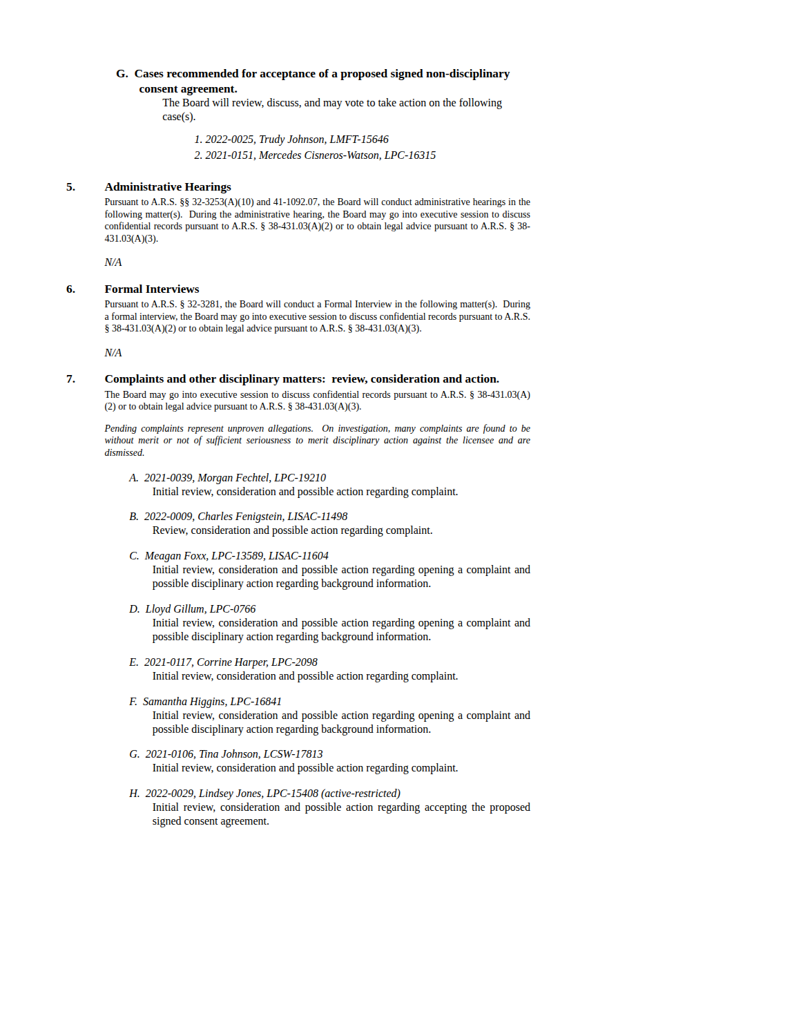G. Cases recommended for acceptance of a proposed signed non-disciplinary consent agreement. The Board will review, discuss, and may vote to take action on the following case(s).
2022-0025, Trudy Johnson, LMFT-15646
2021-0151, Mercedes Cisneros-Watson, LPC-16315
5.
Administrative Hearings
Pursuant to A.R.S. §§ 32-3253(A)(10) and 41-1092.07, the Board will conduct administrative hearings in the following matter(s). During the administrative hearing, the Board may go into executive session to discuss confidential records pursuant to A.R.S. § 38-431.03(A)(2) or to obtain legal advice pursuant to A.R.S. § 38-431.03(A)(3).
N/A
6.
Formal Interviews
Pursuant to A.R.S. § 32-3281, the Board will conduct a Formal Interview in the following matter(s). During a formal interview, the Board may go into executive session to discuss confidential records pursuant to A.R.S. § 38-431.03(A)(2) or to obtain legal advice pursuant to A.R.S. § 38-431.03(A)(3).
N/A
7.
Complaints and other disciplinary matters: review, consideration and action.
The Board may go into executive session to discuss confidential records pursuant to A.R.S. § 38-431.03(A)(2) or to obtain legal advice pursuant to A.R.S. § 38-431.03(A)(3).
Pending complaints represent unproven allegations. On investigation, many complaints are found to be without merit or not of sufficient seriousness to merit disciplinary action against the licensee and are dismissed.
A. 2021-0039, Morgan Fechtel, LPC-19210 Initial review, consideration and possible action regarding complaint.
B. 2022-0009, Charles Fenigstein, LISAC-11498 Review, consideration and possible action regarding complaint.
C. Meagan Foxx, LPC-13589, LISAC-11604 Initial review, consideration and possible action regarding opening a complaint and possible disciplinary action regarding background information.
D. Lloyd Gillum, LPC-0766 Initial review, consideration and possible action regarding opening a complaint and possible disciplinary action regarding background information.
E. 2021-0117, Corrine Harper, LPC-2098 Initial review, consideration and possible action regarding complaint.
F. Samantha Higgins, LPC-16841 Initial review, consideration and possible action regarding opening a complaint and possible disciplinary action regarding background information.
G. 2021-0106, Tina Johnson, LCSW-17813 Initial review, consideration and possible action regarding complaint.
H. 2022-0029, Lindsey Jones, LPC-15408 (active-restricted) Initial review, consideration and possible action regarding accepting the proposed signed consent agreement.